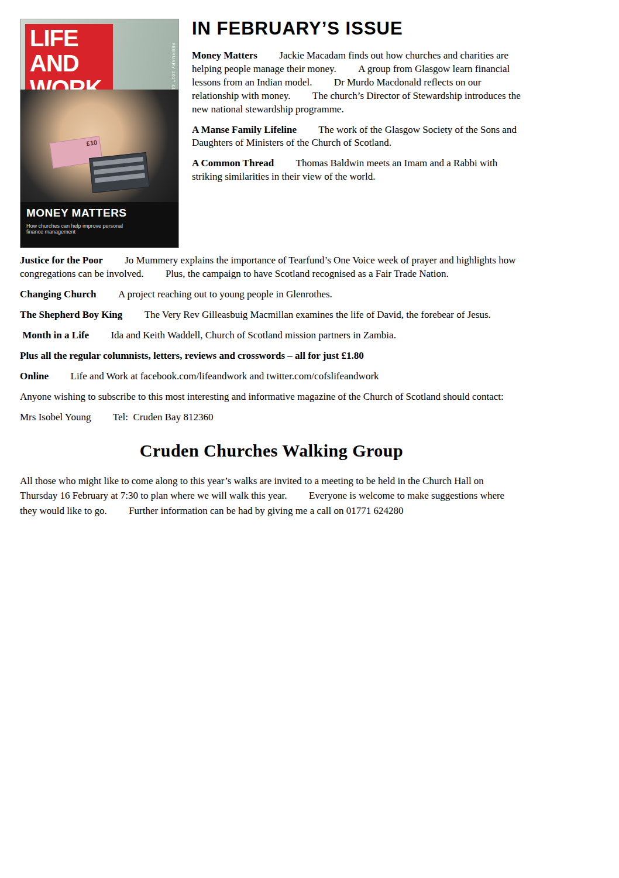LIFE AND WORK THE MAGAZINE OF THE CHURCH OF SCOTLAND
FEBRUARY 2017 £1.80
£10
MONEY MATTERS How churches can help improve personal
finance management
IN FEBRUARY’S ISSUE
Money Matters Jackie Macadam finds out how churches and charities are helping people manage their money. A group from Glasgow learn financial lessons from an Indian model. Dr Murdo Macdonald reflects on our relationship with money. The church’s Director of Stewardship introduces the new national stewardship programme.
A Manse Family Lifeline The work of the Glasgow Society of the Sons and Daughters of Ministers of the Church of Scotland.
A Common Thread Thomas Baldwin meets an Imam and a Rabbi with striking similarities in their view of the world.
Justice for the Poor Jo Mummery explains the importance of Tearfund’s One Voice week of prayer and highlights how congregations can be involved. Plus, the campaign to have Scotland recognised as a Fair Trade Nation.
Changing Church A project reaching out to young people in Glenrothes.
The Shepherd Boy King The Very Rev Gilleasbuig Macmillan examines the life of David, the forebear of Jesus.
Month in a Life Ida and Keith Waddell, Church of Scotland mission partners in Zambia.
Plus all the regular columnists, letters, reviews and crosswords – all for just £1.80
Online Life and Work at facebook.com/lifeandwork and twitter.com/cofslifeandwork
Anyone wishing to subscribe to this most interesting and informative magazine of the Church of Scotland should contact:
Mrs Isobel Young Tel: Cruden Bay 812360
Cruden Churches Walking Group
All those who might like to come along to this year’s walks are invited to a meeting to be held in the Church Hall on Thursday 16 February at 7:30 to plan where we will walk this year. Everyone is welcome to make suggestions where they would like to go. Further information can be had by giving me a call on 01771 624280